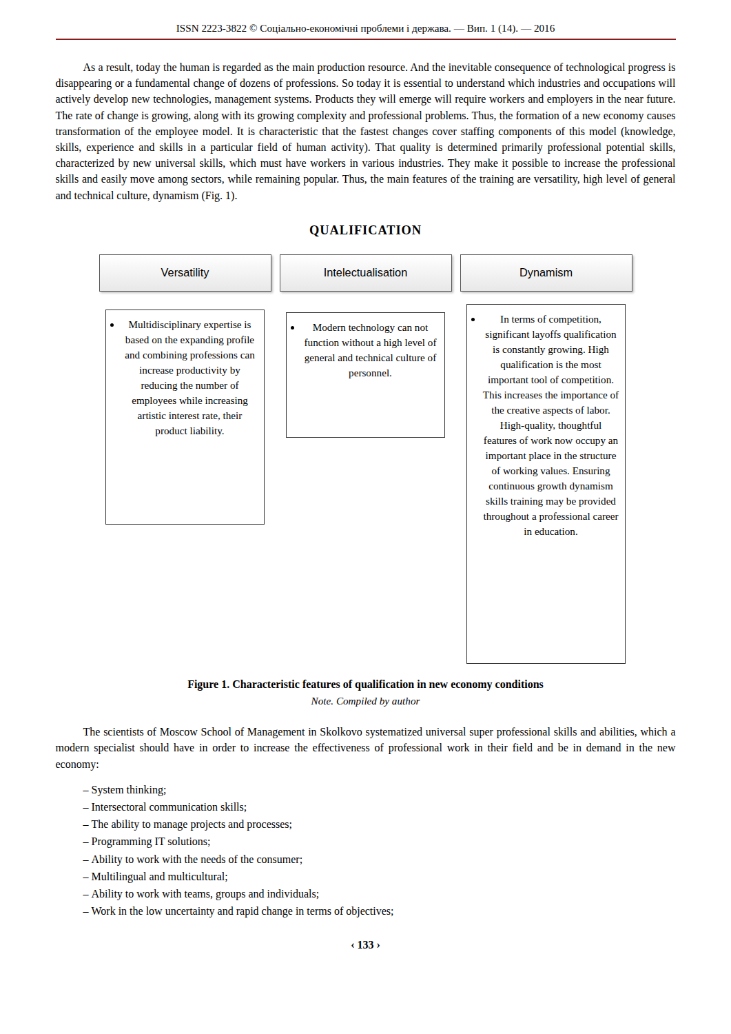ISSN 2223-3822 © Соціально-економічні проблеми і держава. — Вип. 1 (14). — 2016
As a result, today the human is regarded as the main production resource. And the inevitable consequence of technological progress is disappearing or a fundamental change of dozens of professions. So today it is essential to understand which industries and occupations will actively develop new technologies, management systems. Products they will emerge will require workers and employers in the near future. The rate of change is growing, along with its growing complexity and professional problems. Thus, the formation of a new economy causes transformation of the employee model. It is characteristic that the fastest changes cover staffing components of this model (knowledge, skills, experience and skills in a particular field of human activity). That quality is determined primarily professional potential skills, characterized by new universal skills, which must have workers in various industries. They make it possible to increase the professional skills and easily move among sectors, while remaining popular. Thus, the main features of the training are versatility, high level of general and technical culture, dynamism (Fig. 1).
QUALIFICATION
Versatility
Multidisciplinary expertise is based on the expanding profile and combining professions can increase productivity by reducing the number of employees while increasing artistic interest rate, their product liability.
Intelectualisation
Modern technology can not function without a high level of general and technical culture of personnel.
Dynamism
In terms of competition, significant layoffs qualification is constantly growing. High qualification is the most important tool of competition. This increases the importance of the creative aspects of labor. High-quality, thoughtful features of work now occupy an important place in the structure of working values. Ensuring continuous growth dynamism skills training may be provided throughout a professional career in education.
Figure 1. Characteristic features of qualification in new economy conditions
Note. Compiled by author
The scientists of Moscow School of Management in Skolkovo systematized universal super professional skills and abilities, which a modern specialist should have in order to increase the effectiveness of professional work in their field and be in demand in the new economy:
System thinking;
Intersectoral communication skills;
The ability to manage projects and processes;
Programming IT solutions;
Ability to work with the needs of the consumer;
Multilingual and multicultural;
Ability to work with teams, groups and individuals;
Work in the low uncertainty and rapid change in terms of objectives;
‹ 133 ›